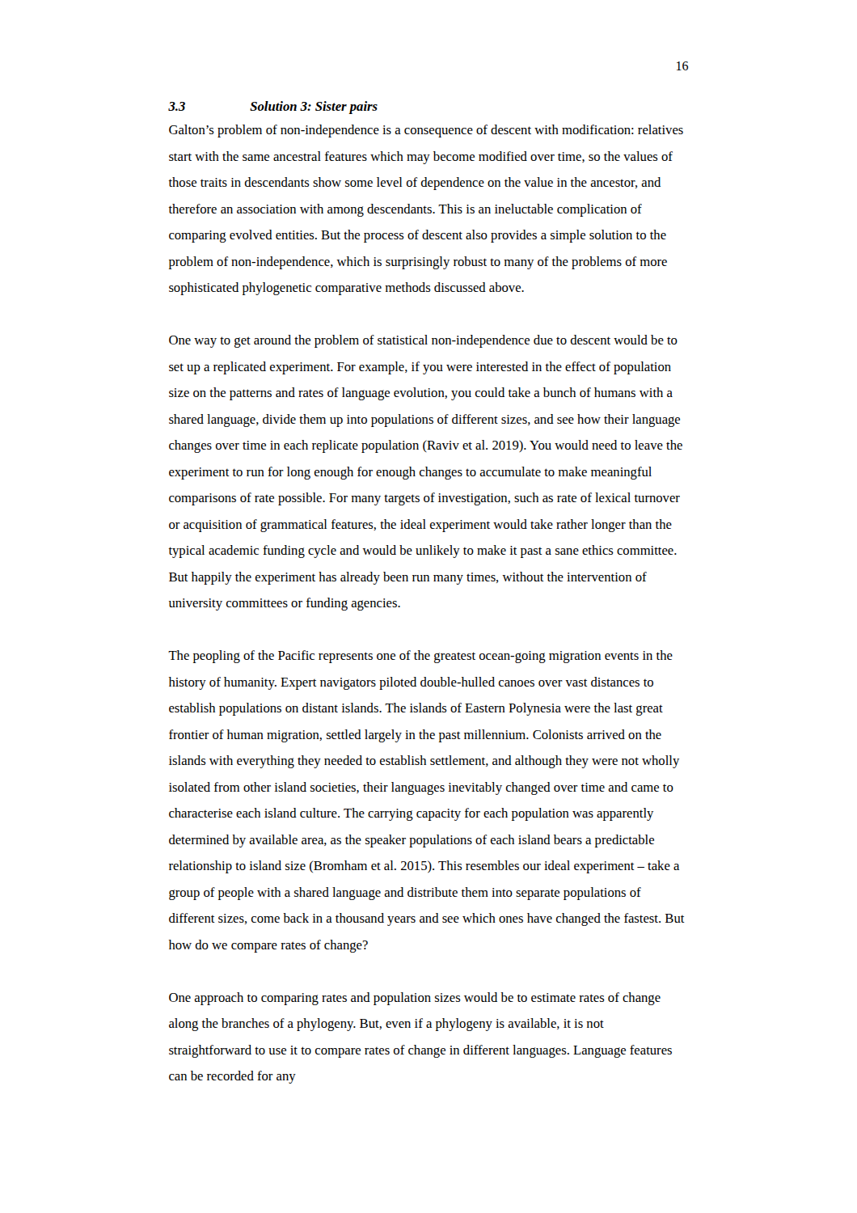16
3.3 Solution 3: Sister pairs
Galton’s problem of non-independence is a consequence of descent with modification: relatives start with the same ancestral features which may become modified over time, so the values of those traits in descendants show some level of dependence on the value in the ancestor, and therefore an association with among descendants. This is an ineluctable complication of comparing evolved entities. But the process of descent also provides a simple solution to the problem of non-independence, which is surprisingly robust to many of the problems of more sophisticated phylogenetic comparative methods discussed above.
One way to get around the problem of statistical non-independence due to descent would be to set up a replicated experiment. For example, if you were interested in the effect of population size on the patterns and rates of language evolution, you could take a bunch of humans with a shared language, divide them up into populations of different sizes, and see how their language changes over time in each replicate population (Raviv et al. 2019). You would need to leave the experiment to run for long enough for enough changes to accumulate to make meaningful comparisons of rate possible. For many targets of investigation, such as rate of lexical turnover or acquisition of grammatical features, the ideal experiment would take rather longer than the typical academic funding cycle and would be unlikely to make it past a sane ethics committee. But happily the experiment has already been run many times, without the intervention of university committees or funding agencies.
The peopling of the Pacific represents one of the greatest ocean-going migration events in the history of humanity. Expert navigators piloted double-hulled canoes over vast distances to establish populations on distant islands. The islands of Eastern Polynesia were the last great frontier of human migration, settled largely in the past millennium. Colonists arrived on the islands with everything they needed to establish settlement, and although they were not wholly isolated from other island societies, their languages inevitably changed over time and came to characterise each island culture. The carrying capacity for each population was apparently determined by available area, as the speaker populations of each island bears a predictable relationship to island size (Bromham et al. 2015). This resembles our ideal experiment – take a group of people with a shared language and distribute them into separate populations of different sizes, come back in a thousand years and see which ones have changed the fastest. But how do we compare rates of change?
One approach to comparing rates and population sizes would be to estimate rates of change along the branches of a phylogeny. But, even if a phylogeny is available, it is not straightforward to use it to compare rates of change in different languages. Language features can be recorded for any